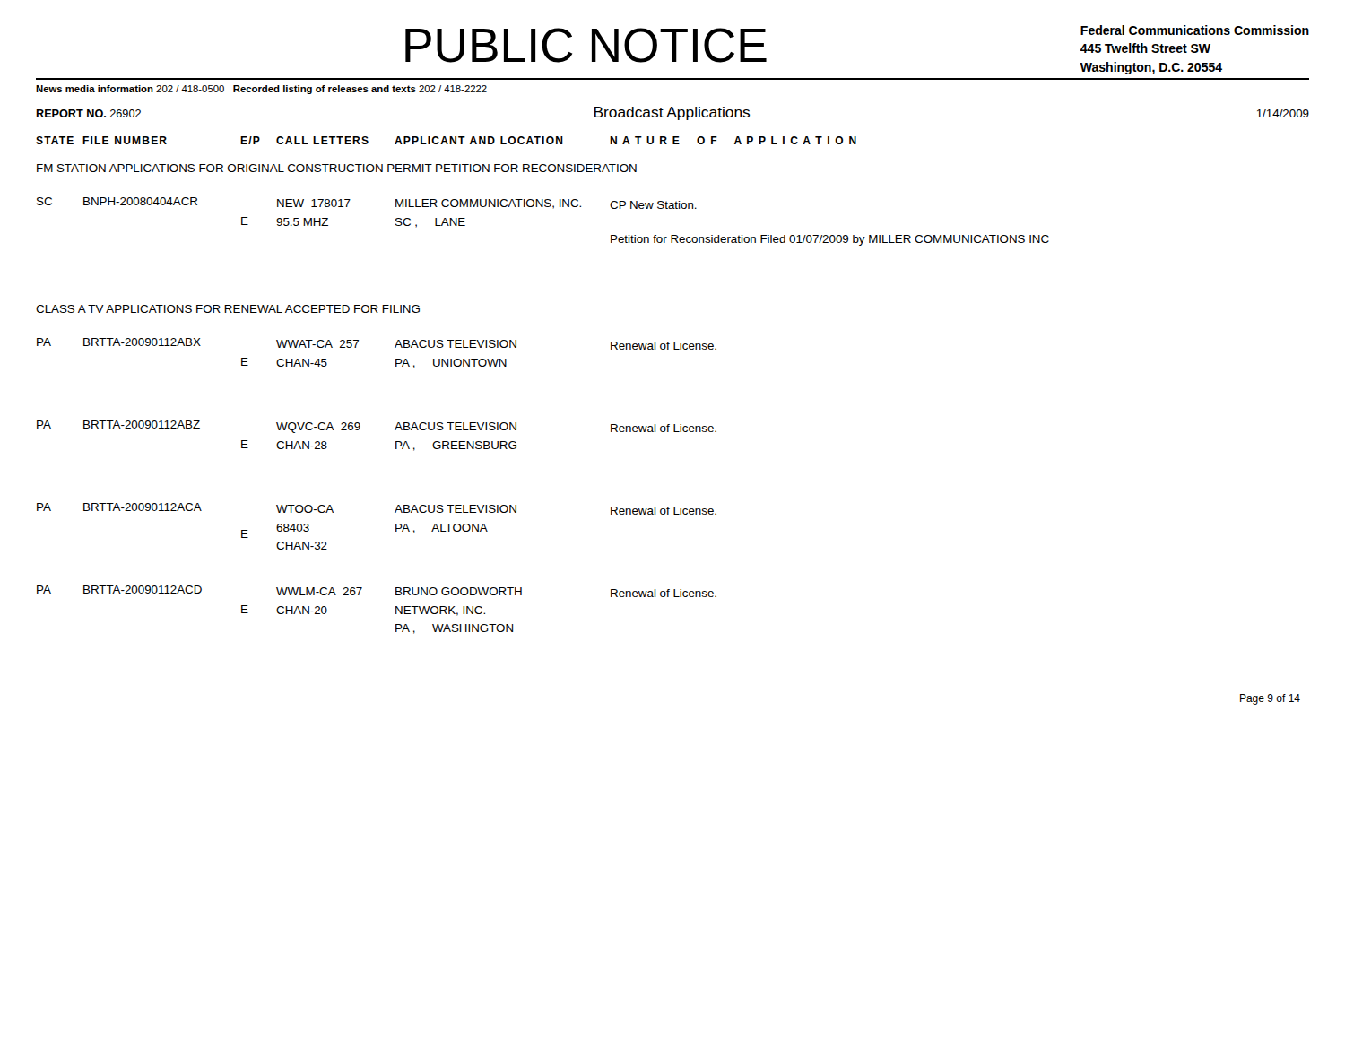PUBLIC NOTICE
Federal Communications Commission
445 Twelfth Street SW
Washington, D.C. 20554
News media information 202 / 418-0500 Recorded listing of releases and texts 202 / 418-2222
REPORT NO. 26902
Broadcast Applications
1/14/2009
STATE FILE NUMBER E/P CALL LETTERS APPLICANT AND LOCATION N A T U R E O F A P P L I C A T I O N
FM STATION APPLICATIONS FOR ORIGINAL CONSTRUCTION PERMIT PETITION FOR RECONSIDERATION
SC
BNPH-20080404ACR
E
NEW 178017
95.5 MHZ
MILLER COMMUNICATIONS, INC.
SC , LANE
CP New Station.
Petition for Reconsideration Filed 01/07/2009 by MILLER COMMUNICATIONS INC
CLASS A TV APPLICATIONS FOR RENEWAL ACCEPTED FOR FILING
PA
BRTTA-20090112ABX
E
WWAT-CA 257
CHAN-45
ABACUS TELEVISION
PA , UNIONTOWN
Renewal of License.
PA
BRTTA-20090112ABZ
E
WQVC-CA 269
CHAN-28
ABACUS TELEVISION
PA , GREENSBURG
Renewal of License.
PA
BRTTA-20090112ACA
E
WTOO-CA
68403
CHAN-32
ABACUS TELEVISION
PA , ALTOONA
Renewal of License.
PA
BRTTA-20090112ACD
E
WWLM-CA 267
CHAN-20
BRUNO GOODWORTH
NETWORK, INC.
PA , WASHINGTON
Renewal of License.
Page 9 of 14